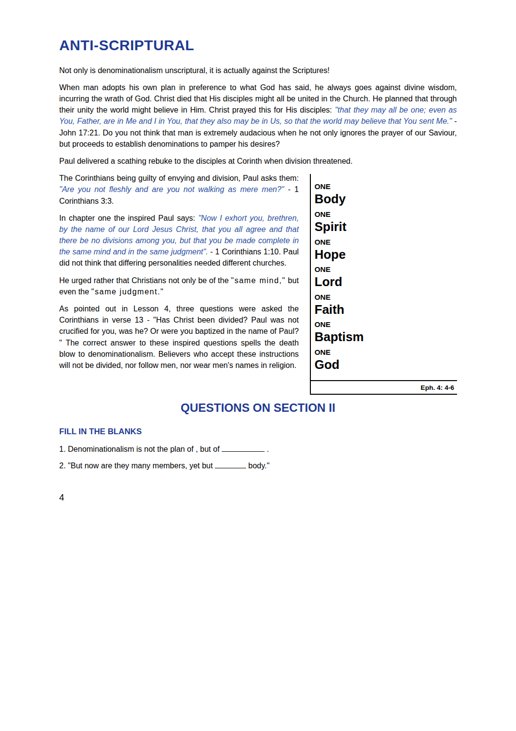ANTI-SCRIPTURAL
Not only is denominationalism unscriptural, it is actually against the Scriptures!
When man adopts his own plan in preference to what God has said, he always goes against divine wisdom, incurring the wrath of God. Christ died that His disciples might all be united in the Church. He planned that through their unity the world might believe in Him. Christ prayed this for His disciples: "that they may all be one; even as You, Father, are in Me and I in You, that they also may be in Us, so that the world may believe that You sent Me." - John 17:21. Do you not think that man is extremely audacious when he not only ignores the prayer of our Saviour, but proceeds to establish denominations to pamper his desires?
Paul delivered a scathing rebuke to the disciples at Corinth when division threatened.
ONE
Body
ONE
Spirit
ONE
Hope
ONE
Lord
ONE
Faith
ONE
Baptism
ONE
God
Eph. 4: 4-6
The Corinthians being guilty of envying and division, Paul asks them: "Are you not fleshly and are you not walking as mere men?" - 1 Corinthians 3:3.
In chapter one the inspired Paul says: "Now I exhort you, brethren, by the name of our Lord Jesus Christ, that you all agree and that there be no divisions among you, but that you be made complete in the same mind and in the same judgment". - 1 Corinthians 1:10. Paul did not think that differing personalities needed different churches.
He urged rather that Christians not only be of the "same mind," but even the "same judgment."
As pointed out in Lesson 4, three questions were asked the Corinthians in verse 13 - "Has Christ been divided? Paul was not crucified for you, was he? Or were you baptized in the name of Paul? " The correct answer to these inspired questions spells the death blow to denominationalism. Believers who accept these instructions will not be divided, nor follow men, nor wear men's names in religion.
QUESTIONS ON SECTION II
FILL IN THE BLANKS
1. Denominationalism is not the plan of , but of .
2. "But now are they many members, yet but body."
4